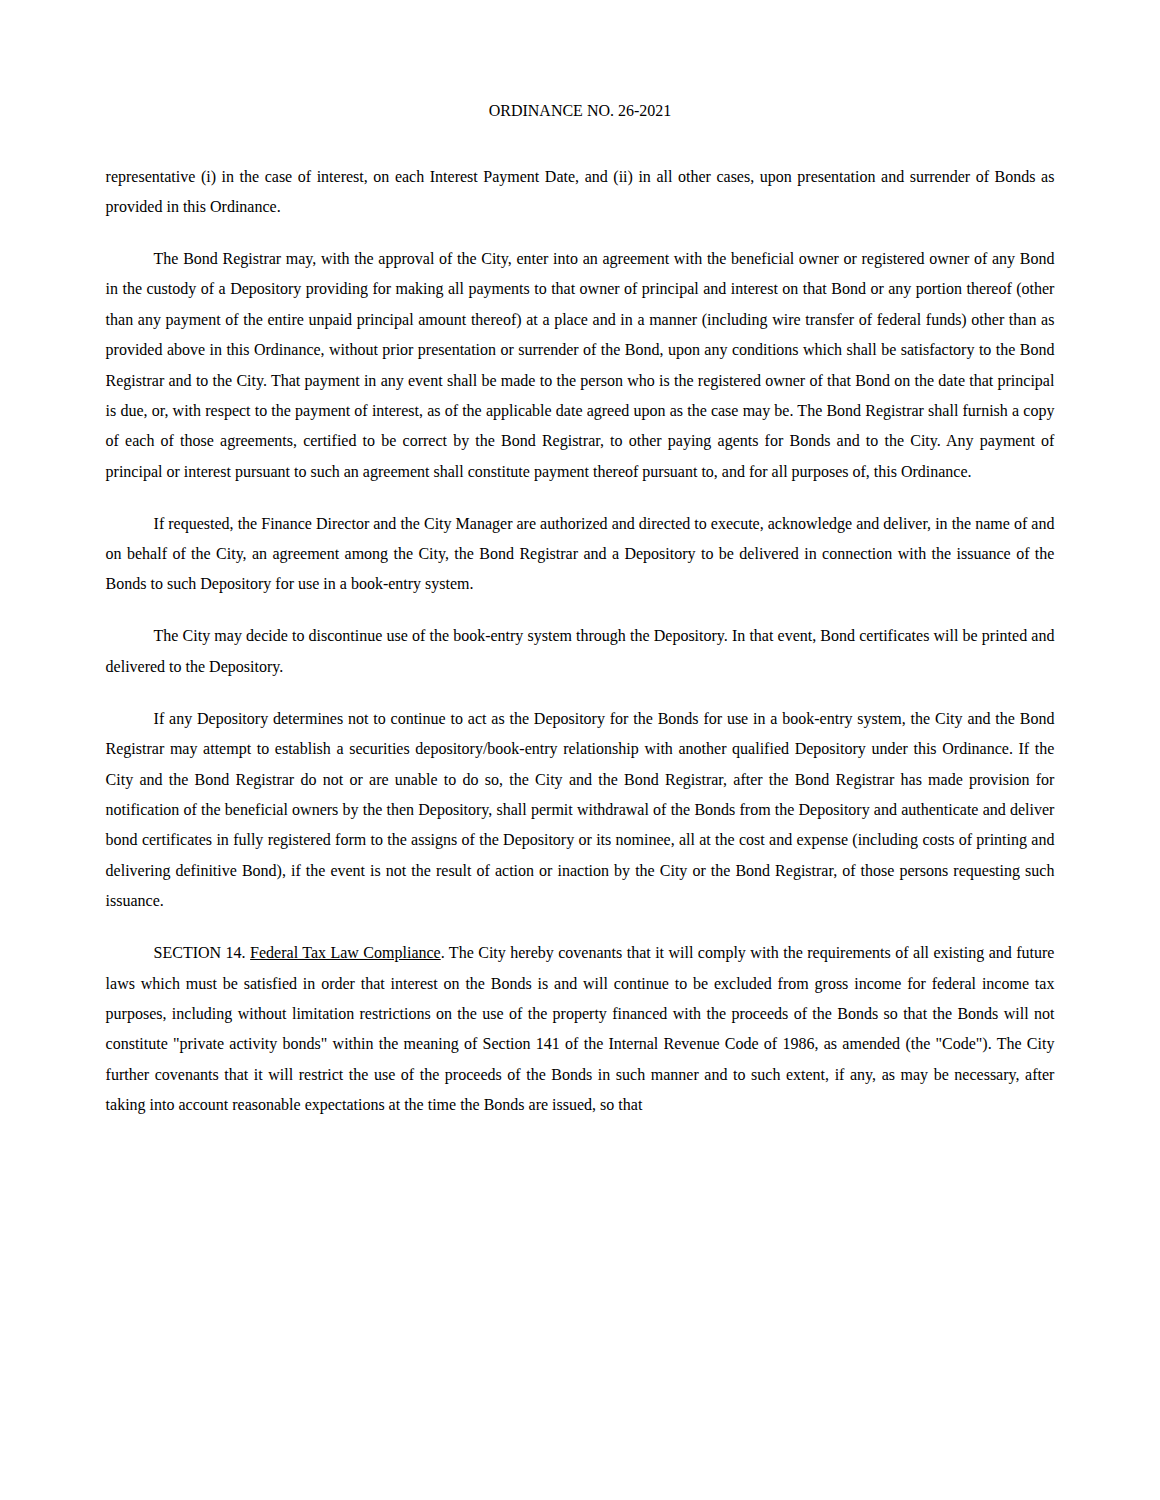ORDINANCE NO. 26-2021
representative (i) in the case of interest, on each Interest Payment Date, and (ii) in all other cases, upon presentation and surrender of Bonds as provided in this Ordinance.
The Bond Registrar may, with the approval of the City, enter into an agreement with the beneficial owner or registered owner of any Bond in the custody of a Depository providing for making all payments to that owner of principal and interest on that Bond or any portion thereof (other than any payment of the entire unpaid principal amount thereof) at a place and in a manner (including wire transfer of federal funds) other than as provided above in this Ordinance, without prior presentation or surrender of the Bond, upon any conditions which shall be satisfactory to the Bond Registrar and to the City. That payment in any event shall be made to the person who is the registered owner of that Bond on the date that principal is due, or, with respect to the payment of interest, as of the applicable date agreed upon as the case may be. The Bond Registrar shall furnish a copy of each of those agreements, certified to be correct by the Bond Registrar, to other paying agents for Bonds and to the City. Any payment of principal or interest pursuant to such an agreement shall constitute payment thereof pursuant to, and for all purposes of, this Ordinance.
If requested, the Finance Director and the City Manager are authorized and directed to execute, acknowledge and deliver, in the name of and on behalf of the City, an agreement among the City, the Bond Registrar and a Depository to be delivered in connection with the issuance of the Bonds to such Depository for use in a book-entry system.
The City may decide to discontinue use of the book-entry system through the Depository. In that event, Bond certificates will be printed and delivered to the Depository.
If any Depository determines not to continue to act as the Depository for the Bonds for use in a book-entry system, the City and the Bond Registrar may attempt to establish a securities depository/book-entry relationship with another qualified Depository under this Ordinance. If the City and the Bond Registrar do not or are unable to do so, the City and the Bond Registrar, after the Bond Registrar has made provision for notification of the beneficial owners by the then Depository, shall permit withdrawal of the Bonds from the Depository and authenticate and deliver bond certificates in fully registered form to the assigns of the Depository or its nominee, all at the cost and expense (including costs of printing and delivering definitive Bond), if the event is not the result of action or inaction by the City or the Bond Registrar, of those persons requesting such issuance.
SECTION 14. Federal Tax Law Compliance. The City hereby covenants that it will comply with the requirements of all existing and future laws which must be satisfied in order that interest on the Bonds is and will continue to be excluded from gross income for federal income tax purposes, including without limitation restrictions on the use of the property financed with the proceeds of the Bonds so that the Bonds will not constitute "private activity bonds" within the meaning of Section 141 of the Internal Revenue Code of 1986, as amended (the "Code"). The City further covenants that it will restrict the use of the proceeds of the Bonds in such manner and to such extent, if any, as may be necessary, after taking into account reasonable expectations at the time the Bonds are issued, so that